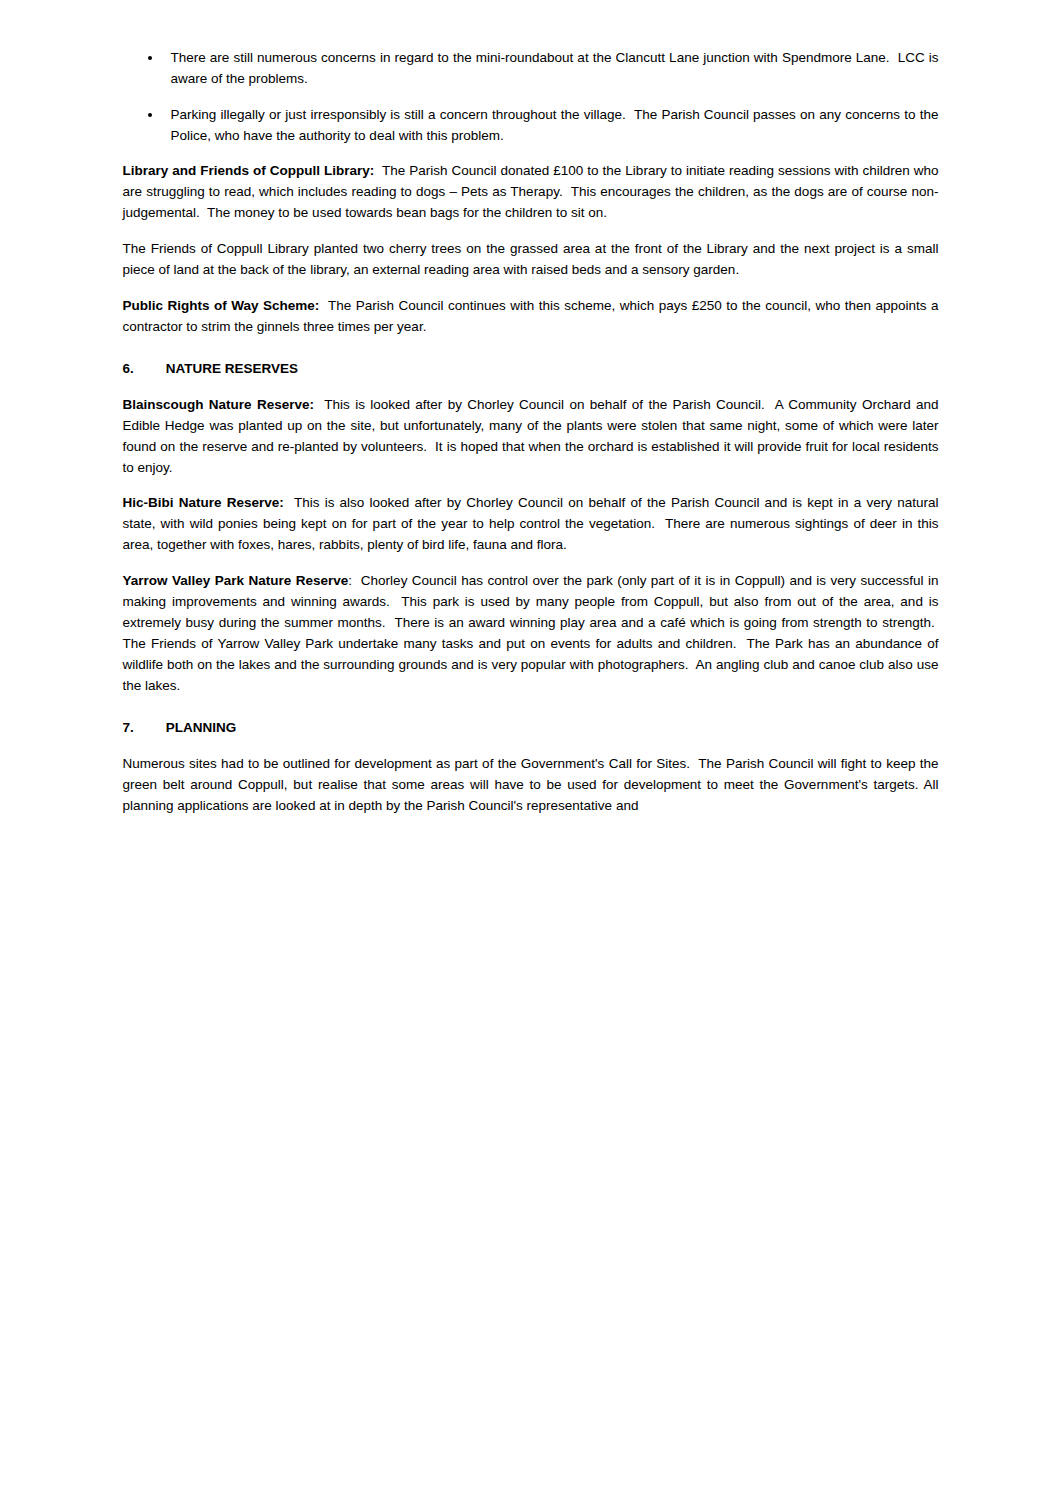There are still numerous concerns in regard to the mini-roundabout at the Clancutt Lane junction with Spendmore Lane. LCC is aware of the problems.
Parking illegally or just irresponsibly is still a concern throughout the village. The Parish Council passes on any concerns to the Police, who have the authority to deal with this problem.
Library and Friends of Coppull Library: The Parish Council donated £100 to the Library to initiate reading sessions with children who are struggling to read, which includes reading to dogs – Pets as Therapy. This encourages the children, as the dogs are of course non-judgemental. The money to be used towards bean bags for the children to sit on.
The Friends of Coppull Library planted two cherry trees on the grassed area at the front of the Library and the next project is a small piece of land at the back of the library, an external reading area with raised beds and a sensory garden.
Public Rights of Way Scheme: The Parish Council continues with this scheme, which pays £250 to the council, who then appoints a contractor to strim the ginnels three times per year.
6. NATURE RESERVES
Blainscough Nature Reserve: This is looked after by Chorley Council on behalf of the Parish Council. A Community Orchard and Edible Hedge was planted up on the site, but unfortunately, many of the plants were stolen that same night, some of which were later found on the reserve and re-planted by volunteers. It is hoped that when the orchard is established it will provide fruit for local residents to enjoy.
Hic-Bibi Nature Reserve: This is also looked after by Chorley Council on behalf of the Parish Council and is kept in a very natural state, with wild ponies being kept on for part of the year to help control the vegetation. There are numerous sightings of deer in this area, together with foxes, hares, rabbits, plenty of bird life, fauna and flora.
Yarrow Valley Park Nature Reserve: Chorley Council has control over the park (only part of it is in Coppull) and is very successful in making improvements and winning awards. This park is used by many people from Coppull, but also from out of the area, and is extremely busy during the summer months. There is an award winning play area and a café which is going from strength to strength. The Friends of Yarrow Valley Park undertake many tasks and put on events for adults and children. The Park has an abundance of wildlife both on the lakes and the surrounding grounds and is very popular with photographers. An angling club and canoe club also use the lakes.
7. PLANNING
Numerous sites had to be outlined for development as part of the Government's Call for Sites. The Parish Council will fight to keep the green belt around Coppull, but realise that some areas will have to be used for development to meet the Government's targets. All planning applications are looked at in depth by the Parish Council's representative and